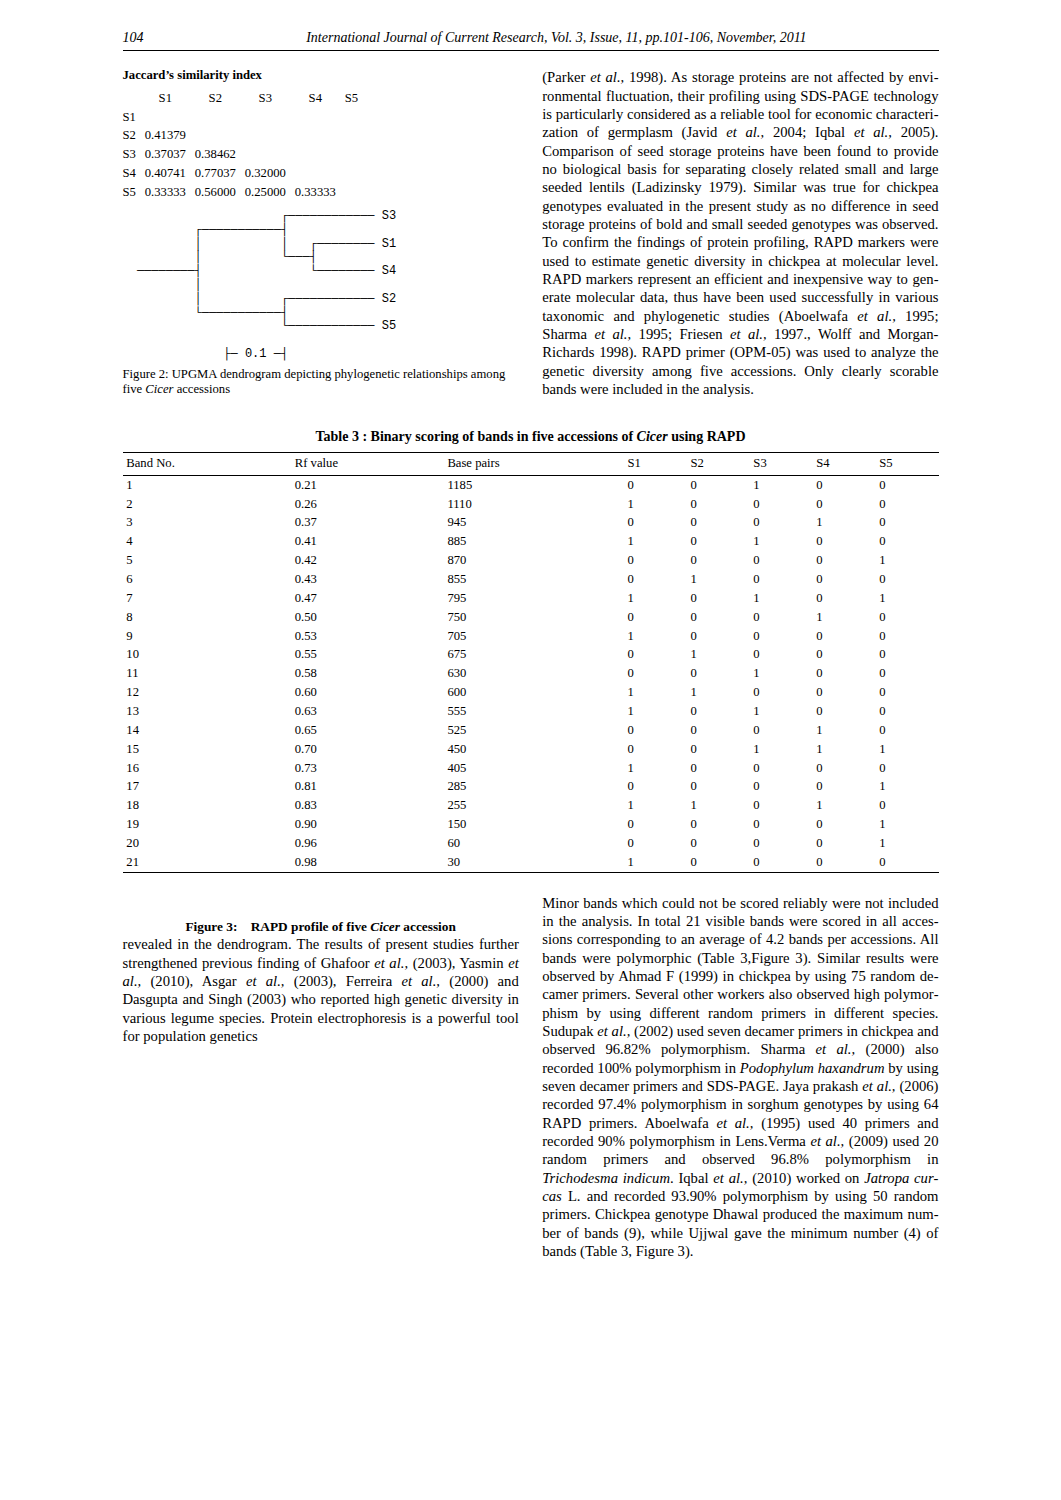104 International Journal of Current Research, Vol. 3, Issue, 11, pp.101-106, November, 2011
Jaccard’s similarity index
| | S1 | S2 | S3 | S4 | S5 |
| --- | --- | --- | --- | --- | --- |
| S1 | | | | | |
| S2 | 0.41379 | | | | |
| S3 | 0.37037 | 0.38462 | | | |
| S4 | 0.40741 | 0.77037 | 0.32000 | | |
| S5 | 0.33333 | 0.56000 | 0.25000 | 0.33333 | |
┌──────────── S3 ┌───────────┤ │ │ ┌──────── S1 │ └───┤ ────────┤ └──────── S4 │ │ ┌──────────── S2 └───────────┤ └──────────── S5 ├─ 0.1 ─┤
Figure 2: UPGMA dendrogram depicting phylogenetic relationships among five Cicer accessions
(Parker et al., 1998). As storage proteins are not affected by environmental fluctuation, their profiling using SDS-PAGE technology is particularly considered as a reliable tool for economic characterization of germplasm (Javid et al., 2004; Iqbal et al., 2005). Comparison of seed storage proteins have been found to provide no biological basis for separating closely related small and large seeded lentils (Ladizinsky 1979). Similar was true for chickpea genotypes evaluated in the present study as no difference in seed storage proteins of bold and small seeded genotypes was observed. To confirm the findings of protein profiling, RAPD markers were used to estimate genetic diversity in chickpea at molecular level. RAPD markers represent an efficient and inexpensive way to generate molecular data, thus have been used successfully in various taxonomic and phylogenetic studies (Aboelwafa et al., 1995; Sharma et al., 1995; Friesen et al., 1997., Wolff and Morgan-Richards 1998). RAPD primer (OPM-05) was used to analyze the genetic diversity among five accessions. Only clearly scorable bands were included in the analysis.
Table 3 : Binary scoring of bands in five accessions of Cicer using RAPD
| Band No. | Rf value | Base pairs | S1 | S2 | S3 | S4 | S5 |
| --- | --- | --- | --- | --- | --- | --- | --- |
| 1 | 0.21 | 1185 | 0 | 0 | 1 | 0 | 0 |
| 2 | 0.26 | 1110 | 1 | 0 | 0 | 0 | 0 |
| 3 | 0.37 | 945 | 0 | 0 | 0 | 1 | 0 |
| 4 | 0.41 | 885 | 1 | 0 | 1 | 0 | 0 |
| 5 | 0.42 | 870 | 0 | 0 | 0 | 0 | 1 |
| 6 | 0.43 | 855 | 0 | 1 | 0 | 0 | 0 |
| 7 | 0.47 | 795 | 1 | 0 | 1 | 0 | 1 |
| 8 | 0.50 | 750 | 0 | 0 | 0 | 1 | 0 |
| 9 | 0.53 | 705 | 1 | 0 | 0 | 0 | 0 |
| 10 | 0.55 | 675 | 0 | 1 | 0 | 0 | 0 |
| 11 | 0.58 | 630 | 0 | 0 | 1 | 0 | 0 |
| 12 | 0.60 | 600 | 1 | 1 | 0 | 0 | 0 |
| 13 | 0.63 | 555 | 1 | 0 | 1 | 0 | 0 |
| 14 | 0.65 | 525 | 0 | 0 | 0 | 1 | 0 |
| 15 | 0.70 | 450 | 0 | 0 | 1 | 1 | 1 |
| 16 | 0.73 | 405 | 1 | 0 | 0 | 0 | 0 |
| 17 | 0.81 | 285 | 0 | 0 | 0 | 0 | 1 |
| 18 | 0.83 | 255 | 1 | 1 | 0 | 1 | 0 |
| 19 | 0.90 | 150 | 0 | 0 | 0 | 0 | 1 |
| 20 | 0.96 | 60 | 0 | 0 | 0 | 0 | 1 |
| 21 | 0.98 | 30 | 1 | 0 | 0 | 0 | 0 |
Figure 3: RAPD profile of five Cicer accession
revealed in the dendrogram. The results of present studies further strengthened previous finding of Ghafoor et al., (2003), Yasmin et al., (2010), Asgar et al., (2003), Ferreira et al., (2000) and Dasgupta and Singh (2003) who reported high genetic diversity in various legume species. Protein electrophoresis is a powerful tool for population genetics
Minor bands which could not be scored reliably were not included in the analysis. In total 21 visible bands were scored in all accessions corresponding to an average of 4.2 bands per accessions. All bands were polymorphic (Table 3,Figure 3). Similar results were observed by Ahmad F (1999) in chickpea by using 75 random decamer primers. Several other workers also observed high polymorphism by using different random primers in different species. Sudupak et al., (2002) used seven decamer primers in chickpea and observed 96.82% polymorphism. Sharma et al., (2000) also recorded 100% polymorphism in Podophylum haxandrum by using seven decamer primers and SDS-PAGE. Jaya prakash et al., (2006) recorded 97.4% polymorphism in sorghum genotypes by using 64 RAPD primers. Aboelwafa et al., (1995) used 40 primers and recorded 90% polymorphism in Lens.Verma et al., (2009) used 20 random primers and observed 96.8% polymorphism in Trichodesma indicum. Iqbal et al., (2010) worked on Jatropa curcas L. and recorded 93.90% polymorphism by using 50 random primers. Chickpea genotype Dhawal produced the maximum number of bands (9), while Ujjwal gave the minimum number (4) of bands (Table 3, Figure 3).